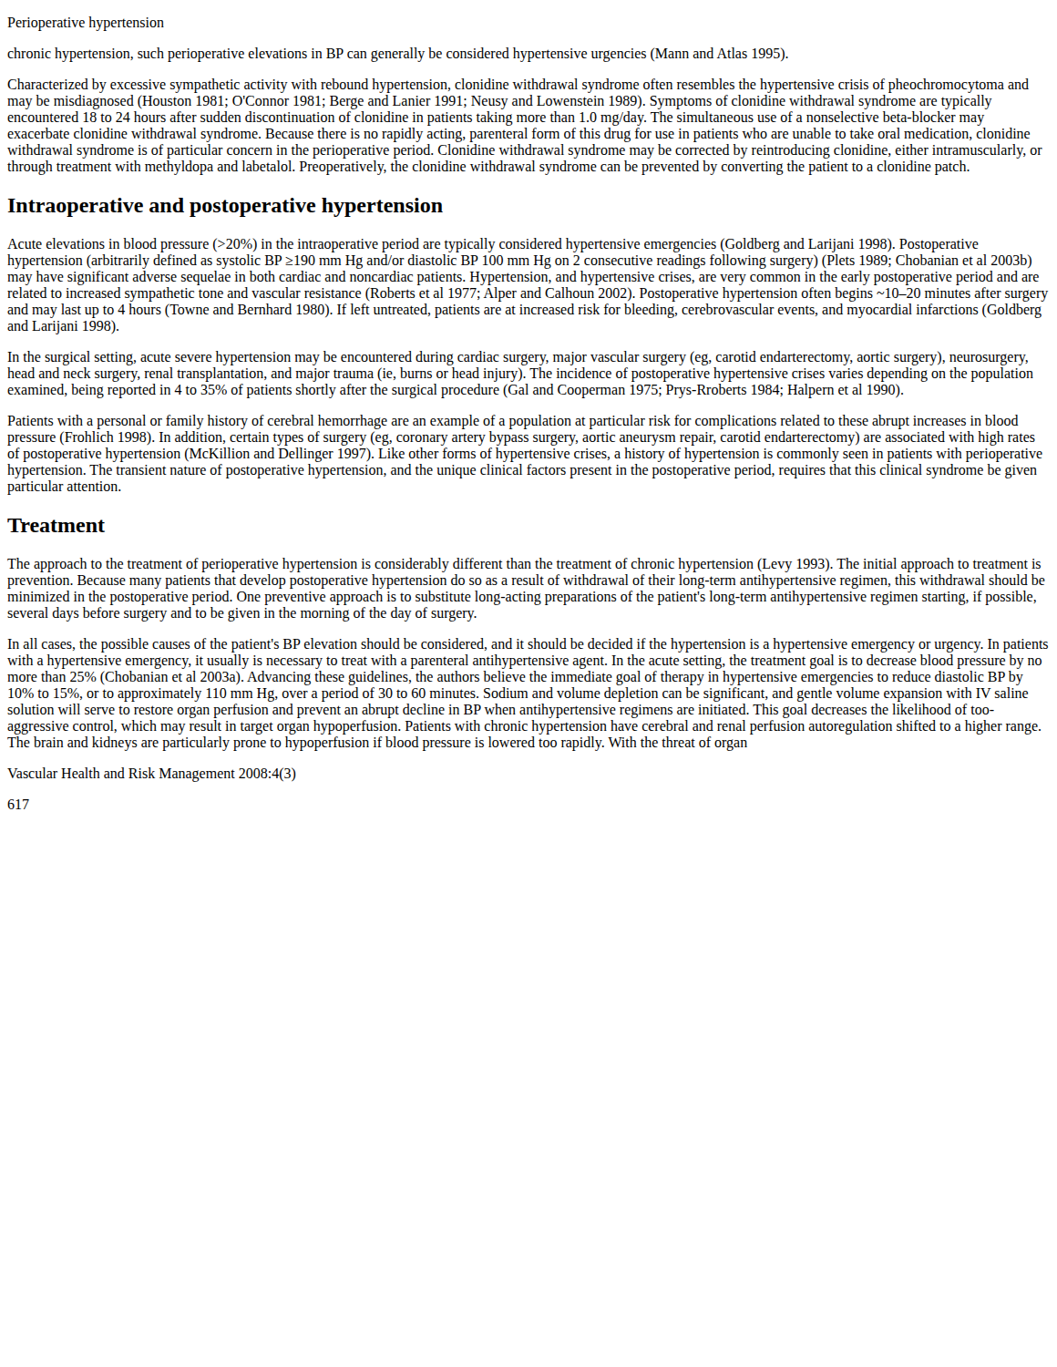Perioperative hypertension
chronic hypertension, such perioperative elevations in BP can generally be considered hypertensive urgencies (Mann and Atlas 1995).
Characterized by excessive sympathetic activity with rebound hypertension, clonidine withdrawal syndrome often resembles the hypertensive crisis of pheochromocytoma and may be misdiagnosed (Houston 1981; O'Connor 1981; Berge and Lanier 1991; Neusy and Lowenstein 1989). Symptoms of clonidine withdrawal syndrome are typically encountered 18 to 24 hours after sudden discontinuation of clonidine in patients taking more than 1.0 mg/day. The simultaneous use of a nonselective beta-blocker may exacerbate clonidine withdrawal syndrome. Because there is no rapidly acting, parenteral form of this drug for use in patients who are unable to take oral medication, clonidine withdrawal syndrome is of particular concern in the perioperative period. Clonidine withdrawal syndrome may be corrected by reintroducing clonidine, either intramuscularly, or through treatment with methyldopa and labetalol. Preoperatively, the clonidine withdrawal syndrome can be prevented by converting the patient to a clonidine patch.
Intraoperative and postoperative hypertension
Acute elevations in blood pressure (>20%) in the intraoperative period are typically considered hypertensive emergencies (Goldberg and Larijani 1998). Postoperative hypertension (arbitrarily defined as systolic BP ≥190 mm Hg and/or diastolic BP 100 mm Hg on 2 consecutive readings following surgery) (Plets 1989; Chobanian et al 2003b) may have significant adverse sequelae in both cardiac and noncardiac patients. Hypertension, and hypertensive crises, are very common in the early postoperative period and are related to increased sympathetic tone and vascular resistance (Roberts et al 1977; Alper and Calhoun 2002). Postoperative hypertension often begins ~10–20 minutes after surgery and may last up to 4 hours (Towne and Bernhard 1980). If left untreated, patients are at increased risk for bleeding, cerebrovascular events, and myocardial infarctions (Goldberg and Larijani 1998).
In the surgical setting, acute severe hypertension may be encountered during cardiac surgery, major vascular surgery (eg, carotid endarterectomy, aortic surgery), neurosurgery, head and neck surgery, renal transplantation, and major trauma (ie, burns or head injury). The incidence of postoperative hypertensive crises varies depending on the population examined, being reported in 4 to 35% of patients shortly after the surgical procedure (Gal and Cooperman 1975; Prys-Rroberts 1984; Halpern et al 1990).
Patients with a personal or family history of cerebral hemorrhage are an example of a population at particular risk for complications related to these abrupt increases in blood pressure (Frohlich 1998). In addition, certain types of surgery (eg, coronary artery bypass surgery, aortic aneurysm repair, carotid endarterectomy) are associated with high rates of postoperative hypertension (McKillion and Dellinger 1997). Like other forms of hypertensive crises, a history of hypertension is commonly seen in patients with perioperative hypertension. The transient nature of postoperative hypertension, and the unique clinical factors present in the postoperative period, requires that this clinical syndrome be given particular attention.
Treatment
The approach to the treatment of perioperative hypertension is considerably different than the treatment of chronic hypertension (Levy 1993). The initial approach to treatment is prevention. Because many patients that develop postoperative hypertension do so as a result of withdrawal of their long-term antihypertensive regimen, this withdrawal should be minimized in the postoperative period. One preventive approach is to substitute long-acting preparations of the patient's long-term antihypertensive regimen starting, if possible, several days before surgery and to be given in the morning of the day of surgery.
In all cases, the possible causes of the patient's BP elevation should be considered, and it should be decided if the hypertension is a hypertensive emergency or urgency. In patients with a hypertensive emergency, it usually is necessary to treat with a parenteral antihypertensive agent. In the acute setting, the treatment goal is to decrease blood pressure by no more than 25% (Chobanian et al 2003a). Advancing these guidelines, the authors believe the immediate goal of therapy in hypertensive emergencies to reduce diastolic BP by 10% to 15%, or to approximately 110 mm Hg, over a period of 30 to 60 minutes. Sodium and volume depletion can be significant, and gentle volume expansion with IV saline solution will serve to restore organ perfusion and prevent an abrupt decline in BP when antihypertensive regimens are initiated. This goal decreases the likelihood of too-aggressive control, which may result in target organ hypoperfusion. Patients with chronic hypertension have cerebral and renal perfusion autoregulation shifted to a higher range. The brain and kidneys are particularly prone to hypoperfusion if blood pressure is lowered too rapidly. With the threat of organ
Vascular Health and Risk Management 2008:4(3)
617